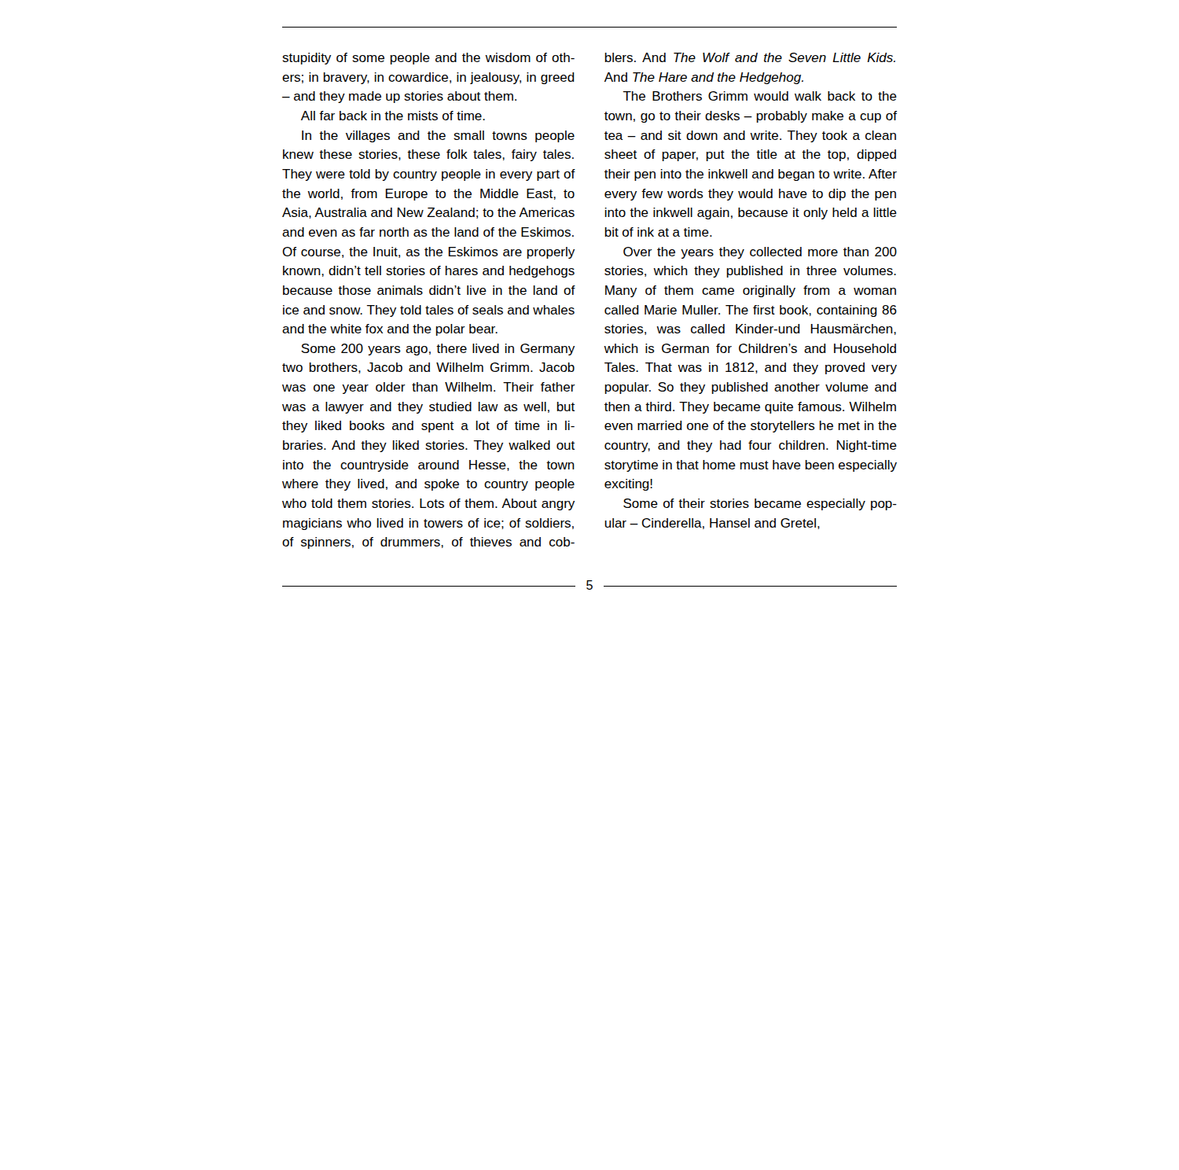stupidity of some people and the wisdom of others; in bravery, in cowardice, in jealousy, in greed – and they made up stories about them.
All far back in the mists of time.
In the villages and the small towns people knew these stories, these folk tales, fairy tales. They were told by country people in every part of the world, from Europe to the Middle East, to Asia, Australia and New Zealand; to the Americas and even as far north as the land of the Eskimos. Of course, the Inuit, as the Eskimos are properly known, didn’t tell stories of hares and hedgehogs because those animals didn’t live in the land of ice and snow. They told tales of seals and whales and the white fox and the polar bear.
Some 200 years ago, there lived in Germany two brothers, Jacob and Wilhelm Grimm. Jacob was one year older than Wilhelm. Their father was a lawyer and they studied law as well, but they liked books and spent a lot of time in libraries. And they liked stories. They walked out into the countryside around Hesse, the town where they lived, and spoke to country people who told them stories. Lots of them. About angry magicians who lived in towers of ice; of soldiers, of spinners, of drummers, of thieves and cobblers. And The Wolf and the Seven Little Kids. And The Hare and the Hedgehog.
The Brothers Grimm would walk back to the town, go to their desks – probably make a cup of tea – and sit down and write. They took a clean sheet of paper, put the title at the top, dipped their pen into the inkwell and began to write. After every few words they would have to dip the pen into the inkwell again, because it only held a little bit of ink at a time.
Over the years they collected more than 200 stories, which they published in three volumes. Many of them came originally from a woman called Marie Muller. The first book, containing 86 stories, was called Kinder-und Hausmärchen, which is German for Children’s and Household Tales. That was in 1812, and they proved very popular. So they published another volume and then a third. They became quite famous. Wilhelm even married one of the storytellers he met in the country, and they had four children. Night-time storytime in that home must have been especially exciting!
Some of their stories became especially popular – Cinderella, Hansel and Gretel,
5